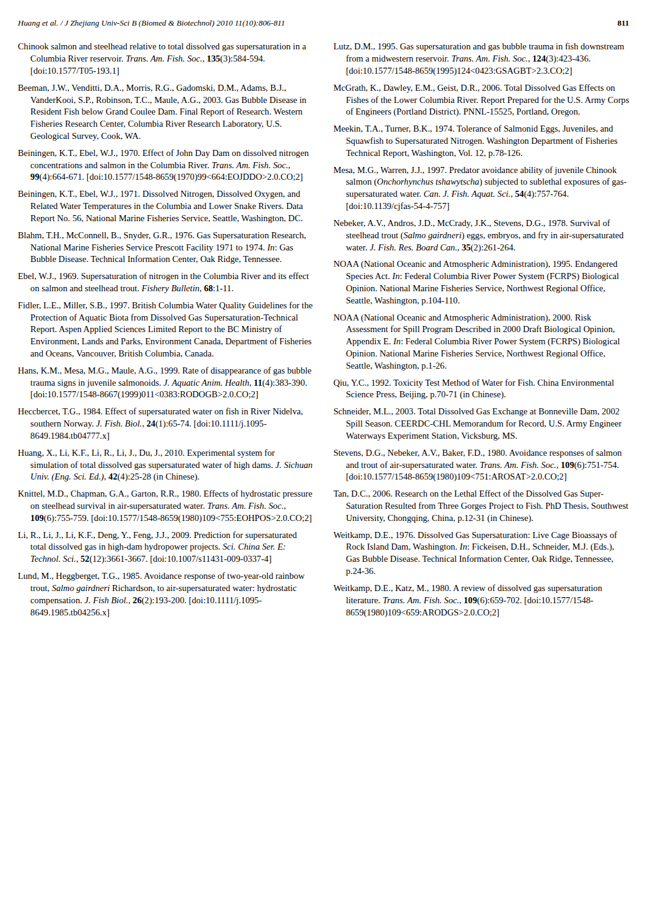Huang et al. / J Zhejiang Univ-Sci B (Biomed & Biotechnol) 2010 11(10):806-811 811
Chinook salmon and steelhead relative to total dissolved gas supersaturation in a Columbia River reservoir. Trans. Am. Fish. Soc., 135(3):584-594. [doi:10.1577/T05-193.1]
Beeman, J.W., Venditti, D.A., Morris, R.G., Gadomski, D.M., Adams, B.J., VanderKooi, S.P., Robinson, T.C., Maule, A.G., 2003. Gas Bubble Disease in Resident Fish below Grand Coulee Dam. Final Report of Research. Western Fisheries Research Center, Columbia River Research Laboratory, U.S. Geological Survey, Cook, WA.
Beiningen, K.T., Ebel, W.J., 1970. Effect of John Day Dam on dissolved nitrogen concentrations and salmon in the Columbia River. Trans. Am. Fish. Soc., 99(4):664-671. [doi:10.1577/1548-8659(1970)99<664:EOJDDO>2.0.CO;2]
Beiningen, K.T., Ebel, W.J., 1971. Dissolved Nitrogen, Dissolved Oxygen, and Related Water Temperatures in the Columbia and Lower Snake Rivers. Data Report No. 56, National Marine Fisheries Service, Seattle, Washington, DC.
Blahm, T.H., McConnell, B., Snyder, G.R., 1976. Gas Supersaturation Research, National Marine Fisheries Service Prescott Facility 1971 to 1974. In: Gas Bubble Disease. Technical Information Center, Oak Ridge, Tennessee.
Ebel, W.J., 1969. Supersaturation of nitrogen in the Columbia River and its effect on salmon and steelhead trout. Fishery Bulletin, 68:1-11.
Fidler, L.E., Miller, S.B., 1997. British Columbia Water Quality Guidelines for the Protection of Aquatic Biota from Dissolved Gas Supersaturation-Technical Report. Aspen Applied Sciences Limited Report to the BC Ministry of Environment, Lands and Parks, Environment Canada, Department of Fisheries and Oceans, Vancouver, British Columbia, Canada.
Hans, K.M., Mesa, M.G., Maule, A.G., 1999. Rate of disappearance of gas bubble trauma signs in juvenile salmonoids. J. Aquatic Anim. Health, 11(4):383-390. [doi:10.1577/1548-8667(1999)011<0383:RODOGB>2.0.CO;2]
Heccbercet, T.G., 1984. Effect of supersaturated water on fish in River Nidelva, southern Norway. J. Fish. Biol., 24(1):65-74. [doi:10.1111/j.1095-8649.1984.tb04777.x]
Huang, X., Li, K.F., Li, R., Li, J., Du, J., 2010. Experimental system for simulation of total dissolved gas supersaturated water of high dams. J. Sichuan Univ. (Eng. Sci. Ed.), 42(4):25-28 (in Chinese).
Knittel, M.D., Chapman, G.A., Garton, R.R., 1980. Effects of hydrostatic pressure on steelhead survival in air-supersaturated water. Trans. Am. Fish. Soc., 109(6):755-759. [doi:10.1577/1548-8659(1980)109<755:EOHPOS>2.0.CO;2]
Li, R., Li, J., Li, K.F., Deng, Y., Feng, J.J., 2009. Prediction for supersaturated total dissolved gas in high-dam hydropower projects. Sci. China Ser. E: Technol. Sci., 52(12):3661-3667. [doi:10.1007/s11431-009-0337-4]
Lund, M., Heggberget, T.G., 1985. Avoidance response of two-year-old rainbow trout, Salmo gairdneri Richardson, to air-supersaturated water: hydrostatic compensation. J. Fish Biol., 26(2):193-200. [doi:10.1111/j.1095-8649.1985.tb04256.x]
Lutz, D.M., 1995. Gas supersaturation and gas bubble trauma in fish downstream from a midwestern reservoir. Trans. Am. Fish. Soc., 124(3):423-436. [doi:10.1577/1548-8659(1995)124<0423:GSAGBT>2.3.CO;2]
McGrath, K., Dawley, E.M., Geist, D.R., 2006. Total Dissolved Gas Effects on Fishes of the Lower Columbia River. Report Prepared for the U.S. Army Corps of Engineers (Portland District). PNNL-15525, Portland, Oregon.
Meekin, T.A., Turner, B.K., 1974. Tolerance of Salmonid Eggs, Juveniles, and Squawfish to Supersaturated Nitrogen. Washington Department of Fisheries Technical Report, Washington, Vol. 12, p.78-126.
Mesa, M.G., Warren, J.J., 1997. Predator avoidance ability of juvenile Chinook salmon (Onchorhynchus tshawytscha) subjected to sublethal exposures of gas-supersaturated water. Can. J. Fish. Aquat. Sci., 54(4):757-764. [doi:10.1139/cjfas-54-4-757]
Nebeker, A.V., Andros, J.D., McCrady, J.K., Stevens, D.G., 1978. Survival of steelhead trout (Salmo gairdneri) eggs, embryos, and fry in air-supersaturated water. J. Fish. Res. Board Can., 35(2):261-264.
NOAA (National Oceanic and Atmospheric Administration), 1995. Endangered Species Act. In: Federal Columbia River Power System (FCRPS) Biological Opinion. National Marine Fisheries Service, Northwest Regional Office, Seattle, Washington, p.104-110.
NOAA (National Oceanic and Atmospheric Administration), 2000. Risk Assessment for Spill Program Described in 2000 Draft Biological Opinion, Appendix E. In: Federal Columbia River Power System (FCRPS) Biological Opinion. National Marine Fisheries Service, Northwest Regional Office, Seattle, Washington, p.1-26.
Qiu, Y.C., 1992. Toxicity Test Method of Water for Fish. China Environmental Science Press, Beijing, p.70-71 (in Chinese).
Schneider, M.L., 2003. Total Dissolved Gas Exchange at Bonneville Dam, 2002 Spill Season. CEERDC-CHL Memorandum for Record, U.S. Army Engineer Waterways Experiment Station, Vicksburg, MS.
Stevens, D.G., Nebeker, A.V., Baker, F.D., 1980. Avoidance responses of salmon and trout of air-supersaturated water. Trans. Am. Fish. Soc., 109(6):751-754. [doi:10.1577/1548-8659(1980)109<751:AROSAT>2.0.CO;2]
Tan, D.C., 2006. Research on the Lethal Effect of the Dissolved Gas Super-Saturation Resulted from Three Gorges Project to Fish. PhD Thesis, Southwest University, Chongqing, China, p.12-31 (in Chinese).
Weitkamp, D.E., 1976. Dissolved Gas Supersaturation: Live Cage Bioassays of Rock Island Dam, Washington. In: Fickeisen, D.H., Schneider, M.J. (Eds.), Gas Bubble Disease. Technical Information Center, Oak Ridge, Tennessee, p.24-36.
Weitkamp, D.E., Katz, M., 1980. A review of dissolved gas supersaturation literature. Trans. Am. Fish. Soc., 109(6):659-702. [doi:10.1577/1548-8659(1980)109<659:ARODGS>2.0.CO;2]